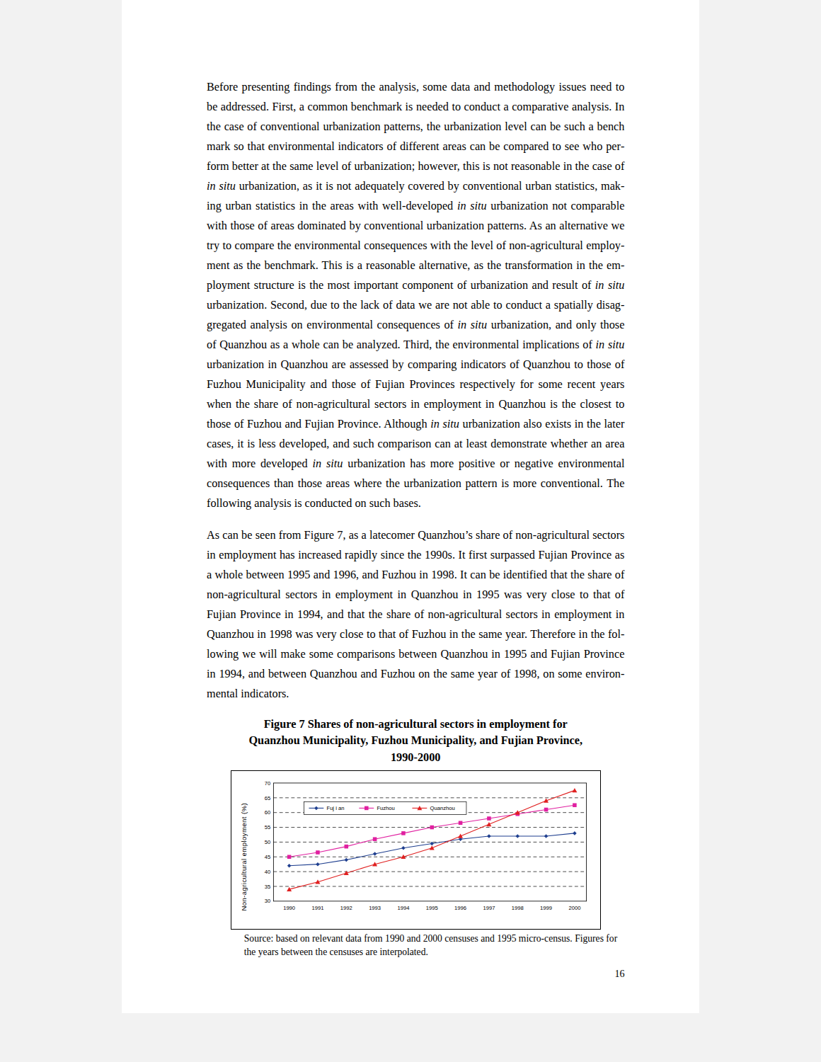Before presenting findings from the analysis, some data and methodology issues need to be addressed. First, a common benchmark is needed to conduct a comparative analysis. In the case of conventional urbanization patterns, the urbanization level can be such a bench mark so that environmental indicators of different areas can be compared to see who perform better at the same level of urbanization; however, this is not reasonable in the case of in situ urbanization, as it is not adequately covered by conventional urban statistics, making urban statistics in the areas with well-developed in situ urbanization not comparable with those of areas dominated by conventional urbanization patterns. As an alternative we try to compare the environmental consequences with the level of non-agricultural employment as the benchmark. This is a reasonable alternative, as the transformation in the employment structure is the most important component of urbanization and result of in situ urbanization. Second, due to the lack of data we are not able to conduct a spatially disaggregated analysis on environmental consequences of in situ urbanization, and only those of Quanzhou as a whole can be analyzed. Third, the environmental implications of in situ urbanization in Quanzhou are assessed by comparing indicators of Quanzhou to those of Fuzhou Municipality and those of Fujian Provinces respectively for some recent years when the share of non-agricultural sectors in employment in Quanzhou is the closest to those of Fuzhou and Fujian Province. Although in situ urbanization also exists in the later cases, it is less developed, and such comparison can at least demonstrate whether an area with more developed in situ urbanization has more positive or negative environmental consequences than those areas where the urbanization pattern is more conventional. The following analysis is conducted on such bases.
As can be seen from Figure 7, as a latecomer Quanzhou’s share of non-agricultural sectors in employment has increased rapidly since the 1990s. It first surpassed Fujian Province as a whole between 1995 and 1996, and Fuzhou in 1998. It can be identified that the share of non-agricultural sectors in employment in Quanzhou in 1995 was very close to that of Fujian Province in 1994, and that the share of non-agricultural sectors in employment in Quanzhou in 1998 was very close to that of Fuzhou in the same year. Therefore in the following we will make some comparisons between Quanzhou in 1995 and Fujian Province in 1994, and between Quanzhou and Fuzhou on the same year of 1998, on some environmental indicators.
Figure 7 Shares of non-agricultural sectors in employment for Quanzhou Municipality, Fuzhou Municipality, and Fujian Province, 1990-2000
Non-agricultural employment (%)
70 65 60 55 50 45 40 35 30 1990 1991 1992 1993 1994 1995 1996 1997 1998 1999 2000 Fuj i an Fuzhou Quanzhou
Source: based on relevant data from 1990 and 2000 censuses and 1995 micro-census. Figures for the years between the censuses are interpolated.
16